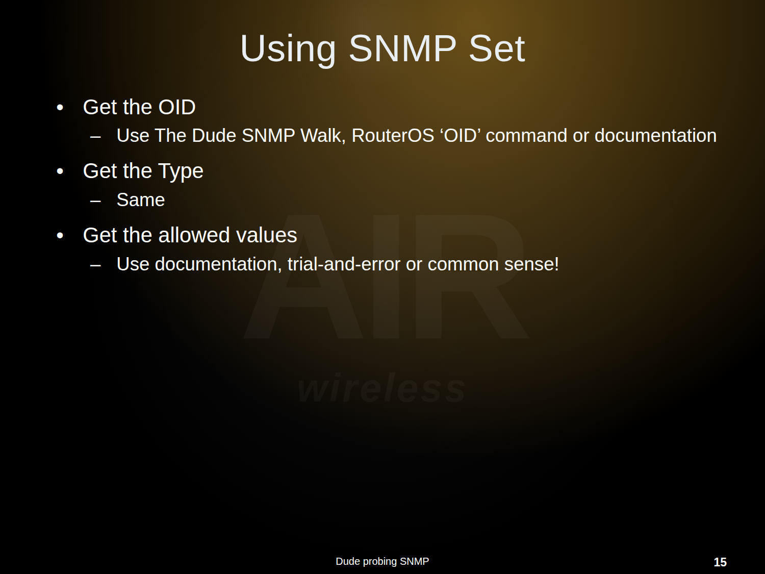AIRwireless
Using SNMP Set
•Get the OID
–Use The Dude SNMP Walk, RouterOS ‘OID’ command or documentation
•Get the Type
–Same
•Get the allowed values
–Use documentation, trial-and-error or common sense!
Dude probing SNMP 15